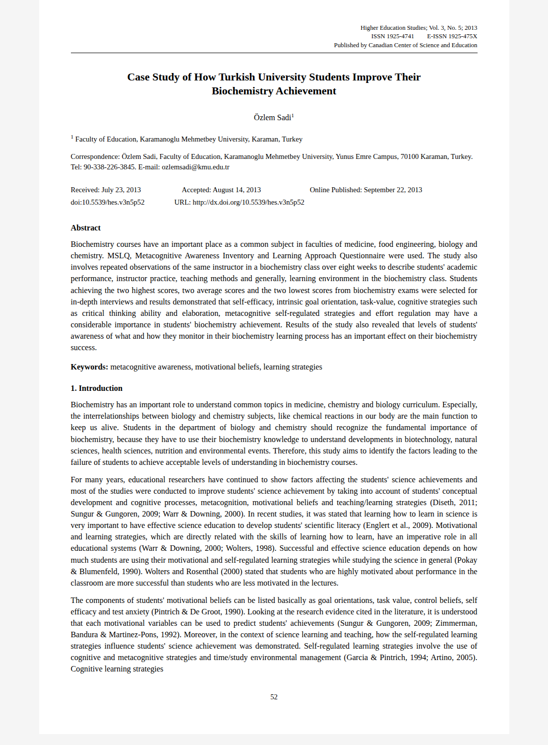Higher Education Studies; Vol. 3, No. 5; 2013
ISSN 1925-4741E-ISSN 1925-475X
Published by Canadian Center of Science and Education
Case Study of How Turkish University Students Improve Their
Biochemistry Achievement
Özlem Sadi1
1 Faculty of Education, Karamanoglu Mehmetbey University, Karaman, Turkey
Correspondence: Özlem Sadi, Faculty of Education, Karamanoglu Mehmetbey University, Yunus Emre Campus, 70100 Karaman, Turkey. Tel: 90-338-226-3845. E-mail: ozlemsadi@kmu.edu.tr
| Received: July 23, 2013 | Accepted: August 14, 2013 | Online Published: September 22, 2013 |
doi:10.5539/hes.v3n5p52URL: http://dx.doi.org/10.5539/hes.v3n5p52
Abstract
Biochemistry courses have an important place as a common subject in faculties of medicine, food engineering, biology and chemistry. MSLQ, Metacognitive Awareness Inventory and Learning Approach Questionnaire were used. The study also involves repeated observations of the same instructor in a biochemistry class over eight weeks to describe students' academic performance, instructor practice, teaching methods and generally, learning environment in the biochemistry class. Students achieving the two highest scores, two average scores and the two lowest scores from biochemistry exams were selected for in-depth interviews and results demonstrated that self-efficacy, intrinsic goal orientation, task-value, cognitive strategies such as critical thinking ability and elaboration, metacognitive self-regulated strategies and effort regulation may have a considerable importance in students' biochemistry achievement. Results of the study also revealed that levels of students' awareness of what and how they monitor in their biochemistry learning process has an important effect on their biochemistry success.
Keywords: metacognitive awareness, motivational beliefs, learning strategies
1. Introduction
Biochemistry has an important role to understand common topics in medicine, chemistry and biology curriculum. Especially, the interrelationships between biology and chemistry subjects, like chemical reactions in our body are the main function to keep us alive. Students in the department of biology and chemistry should recognize the fundamental importance of biochemistry, because they have to use their biochemistry knowledge to understand developments in biotechnology, natural sciences, health sciences, nutrition and environmental events. Therefore, this study aims to identify the factors leading to the failure of students to achieve acceptable levels of understanding in biochemistry courses.
For many years, educational researchers have continued to show factors affecting the students' science achievements and most of the studies were conducted to improve students' science achievement by taking into account of students' conceptual development and cognitive processes, metacognition, motivational beliefs and teaching/learning strategies (Diseth, 2011; Sungur & Gungoren, 2009; Warr & Downing, 2000). In recent studies, it was stated that learning how to learn in science is very important to have effective science education to develop students' scientific literacy (Englert et al., 2009). Motivational and learning strategies, which are directly related with the skills of learning how to learn, have an imperative role in all educational systems (Warr & Downing, 2000; Wolters, 1998). Successful and effective science education depends on how much students are using their motivational and self-regulated learning strategies while studying the science in general (Pokay & Blumenfeld, 1990). Wolters and Rosenthal (2000) stated that students who are highly motivated about performance in the classroom are more successful than students who are less motivated in the lectures.
The components of students' motivational beliefs can be listed basically as goal orientations, task value, control beliefs, self efficacy and test anxiety (Pintrich & De Groot, 1990). Looking at the research evidence cited in the literature, it is understood that each motivational variables can be used to predict students' achievements (Sungur & Gungoren, 2009; Zimmerman, Bandura & Martinez-Pons, 1992). Moreover, in the context of science learning and teaching, how the self-regulated learning strategies influence students' science achievement was demonstrated. Self-regulated learning strategies involve the use of cognitive and metacognitive strategies and time/study environmental management (Garcia & Pintrich, 1994; Artino, 2005). Cognitive learning strategies
52